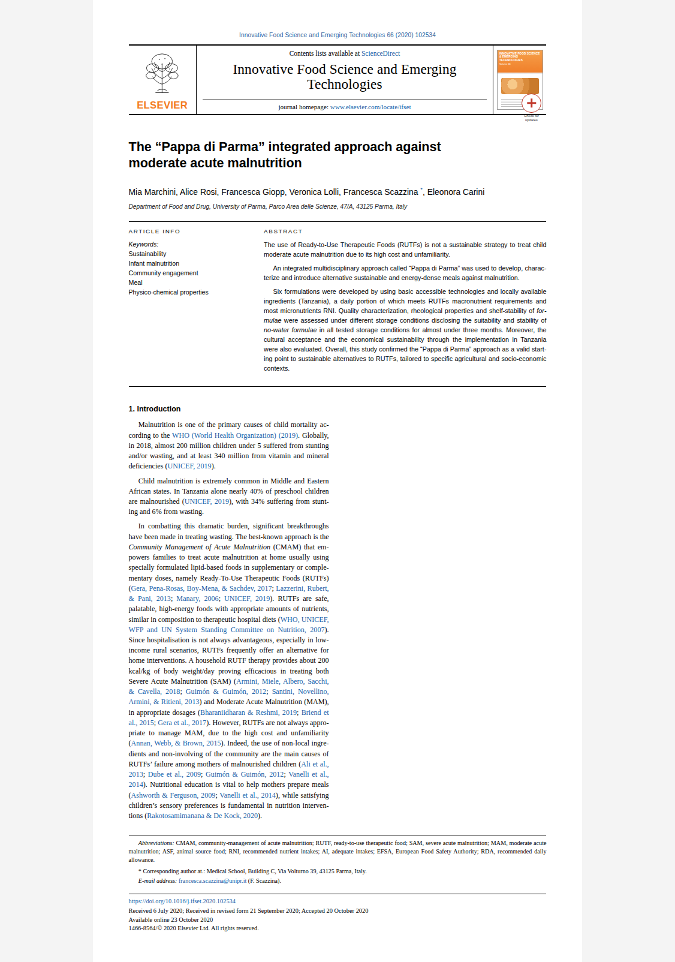Innovative Food Science and Emerging Technologies 66 (2020) 102534
ELSEVIER
Contents lists available at ScienceDirect
Innovative Food Science and Emerging Technologies
journal homepage: www.elsevier.com/locate/ifset
INNOVATIVE FOOD SCIENCE & EMERGING TECHNOLOGIES
Volume 66
Check for
updates
The “Pappa di Parma” integrated approach against moderate acute malnutrition
Mia Marchini, Alice Rosi, Francesca Giopp, Veronica Lolli, Francesca Scazzina *, Eleonora Carini
Department of Food and Drug, University of Parma, Parco Area delle Scienze, 47/A, 43125 Parma, Italy
Article info
Keywords:
Sustainability
Infant malnutrition
Community engagement
Meal
Physico-chemical properties
Abstract
The use of Ready-to-Use Therapeutic Foods (RUTFs) is not a sustainable strategy to treat child moderate acute malnutrition due to its high cost and unfamiliarity.
An integrated multidisciplinary approach called “Pappa di Parma” was used to develop, characterize and introduce alternative sustainable and energy-dense meals against malnutrition.
Six formulations were developed by using basic accessible technologies and locally available ingredients (Tanzania), a daily portion of which meets RUTFs macronutrient requirements and most micronutrients RNI. Quality characterization, rheological properties and shelf-stability of formulae were assessed under different storage conditions disclosing the suitability and stability of no-water formulae in all tested storage conditions for almost under three months. Moreover, the cultural acceptance and the economical sustainability through the implementation in Tanzania were also evaluated. Overall, this study confirmed the “Pappa di Parma” approach as a valid starting point to sustainable alternatives to RUTFs, tailored to specific agricultural and socio-economic contexts.
1. Introduction
Malnutrition is one of the primary causes of child mortality according to the WHO (World Health Organization) (2019). Globally, in 2018, almost 200 million children under 5 suffered from stunting and/or wasting, and at least 340 million from vitamin and mineral deficiencies (UNICEF, 2019).
Child malnutrition is extremely common in Middle and Eastern African states. In Tanzania alone nearly 40% of preschool children are malnourished (UNICEF, 2019), with 34% suffering from stunting and 6% from wasting.
In combatting this dramatic burden, significant breakthroughs have been made in treating wasting. The best-known approach is the Community Management of Acute Malnutrition (CMAM) that empowers families to treat acute malnutrition at home usually using specially formulated lipid-based foods in supplementary or complementary doses, namely Ready-To-Use Therapeutic Foods (RUTFs) (Gera, Pena-Rosas, Boy-Mena, & Sachdev, 2017; Lazzerini, Rubert, & Pani, 2013; Manary, 2006; UNICEF, 2019). RUTFs are safe, palatable, high-energy foods with appropriate amounts of nutrients, similar in composition to therapeutic hospital diets (WHO, UNICEF, WFP and UN System Standing Committee on Nutrition, 2007). Since hospitalisation is not always advantageous, especially in low-income rural scenarios, RUTFs frequently offer an alternative for home interventions. A household RUTF therapy provides about 200 kcal/kg of body weight/day proving efficacious in treating both Severe Acute Malnutrition (SAM) (Armini, Miele, Albero, Sacchi, & Cavella, 2018; Guimón & Guimón, 2012; Santini, Novellino, Armini, & Ritieni, 2013) and Moderate Acute Malnutrition (MAM), in appropriate dosages (Bharaniidharan & Reshmi, 2019; Briend et al., 2015; Gera et al., 2017). However, RUTFs are not always appropriate to manage MAM, due to the high cost and unfamiliarity (Annan, Webb, & Brown, 2015). Indeed, the use of non-local ingredients and non-involving of the community are the main causes of RUTFs’ failure among mothers of malnourished children (Ali et al., 2013; Dube et al., 2009; Guimón & Guimón, 2012; Vanelli et al., 2014). Nutritional education is vital to help mothers prepare meals (Ashworth & Ferguson, 2009; Vanelli et al., 2014), while satisfying children’s sensory preferences is fundamental in nutrition interventions (Rakotosamimanana & De Kock, 2020).
Abbreviations: CMAM, community-management of acute malnutrition; RUTF, ready-to-use therapeutic food; SAM, severe acute malnutrition; MAM, moderate acute malnutrition; ASF, animal source food; RNI, recommended nutrient intakes; AI, adequate intakes; EFSA, European Food Safety Authority; RDA, recommended daily allowance.
* Corresponding author at.: Medical School, Building C, Via Volturno 39, 43125 Parma, Italy.
E-mail address: francesca.scazzina@unipr.it (F. Scazzina).
https://doi.org/10.1016/j.ifset.2020.102534
Received 6 July 2020; Received in revised form 21 September 2020; Accepted 20 October 2020
Available online 23 October 2020
1466-8564/© 2020 Elsevier Ltd. All rights reserved.